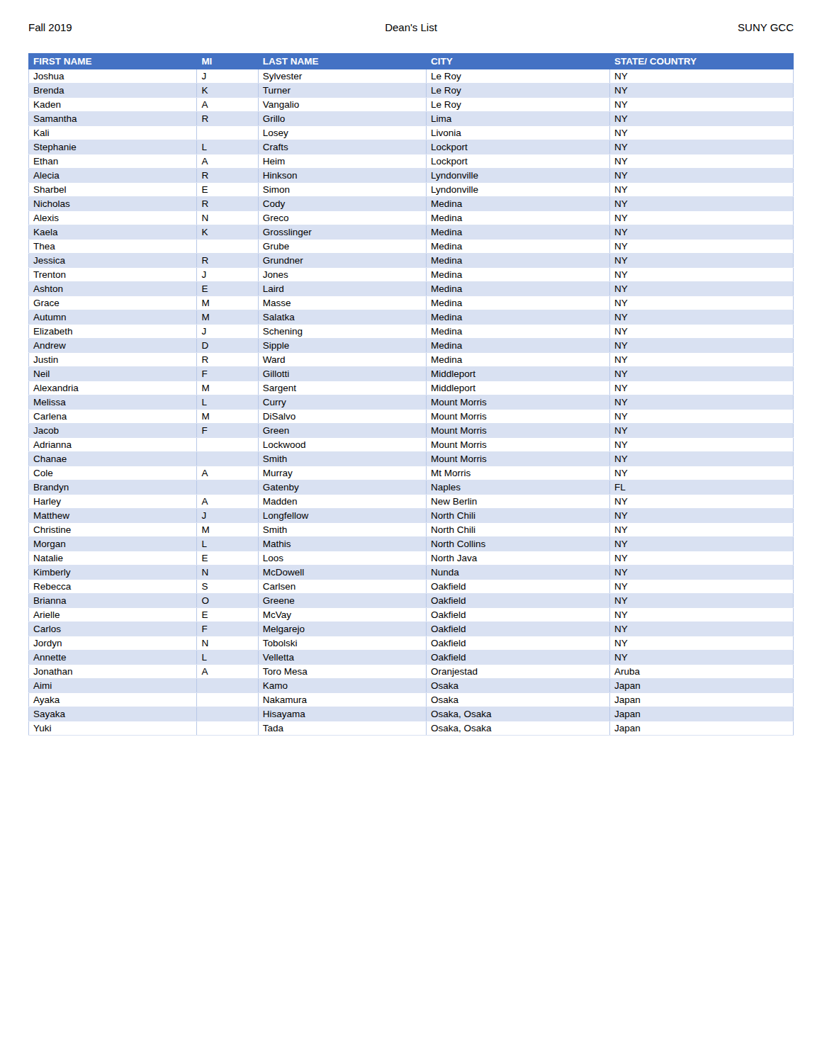Fall 2019
Dean's List
SUNY GCC
| FIRST NAME | MI | LAST NAME | CITY | STATE/ COUNTRY |
| --- | --- | --- | --- | --- |
| Joshua | J | Sylvester | Le Roy | NY |
| Brenda | K | Turner | Le Roy | NY |
| Kaden | A | Vangalio | Le Roy | NY |
| Samantha | R | Grillo | Lima | NY |
| Kali | | Losey | Livonia | NY |
| Stephanie | L | Crafts | Lockport | NY |
| Ethan | A | Heim | Lockport | NY |
| Alecia | R | Hinkson | Lyndonville | NY |
| Sharbel | E | Simon | Lyndonville | NY |
| Nicholas | R | Cody | Medina | NY |
| Alexis | N | Greco | Medina | NY |
| Kaela | K | Grosslinger | Medina | NY |
| Thea | | Grube | Medina | NY |
| Jessica | R | Grundner | Medina | NY |
| Trenton | J | Jones | Medina | NY |
| Ashton | E | Laird | Medina | NY |
| Grace | M | Masse | Medina | NY |
| Autumn | M | Salatka | Medina | NY |
| Elizabeth | J | Schening | Medina | NY |
| Andrew | D | Sipple | Medina | NY |
| Justin | R | Ward | Medina | NY |
| Neil | F | Gillotti | Middleport | NY |
| Alexandria | M | Sargent | Middleport | NY |
| Melissa | L | Curry | Mount Morris | NY |
| Carlena | M | DiSalvo | Mount Morris | NY |
| Jacob | F | Green | Mount Morris | NY |
| Adrianna | | Lockwood | Mount Morris | NY |
| Chanae | | Smith | Mount Morris | NY |
| Cole | A | Murray | Mt Morris | NY |
| Brandyn | | Gatenby | Naples | FL |
| Harley | A | Madden | New Berlin | NY |
| Matthew | J | Longfellow | North Chili | NY |
| Christine | M | Smith | North Chili | NY |
| Morgan | L | Mathis | North Collins | NY |
| Natalie | E | Loos | North Java | NY |
| Kimberly | N | McDowell | Nunda | NY |
| Rebecca | S | Carlsen | Oakfield | NY |
| Brianna | O | Greene | Oakfield | NY |
| Arielle | E | McVay | Oakfield | NY |
| Carlos | F | Melgarejo | Oakfield | NY |
| Jordyn | N | Tobolski | Oakfield | NY |
| Annette | L | Velletta | Oakfield | NY |
| Jonathan | A | Toro Mesa | Oranjestad | Aruba |
| Aimi | | Kamo | Osaka | Japan |
| Ayaka | | Nakamura | Osaka | Japan |
| Sayaka | | Hisayama | Osaka, Osaka | Japan |
| Yuki | | Tada | Osaka, Osaka | Japan |